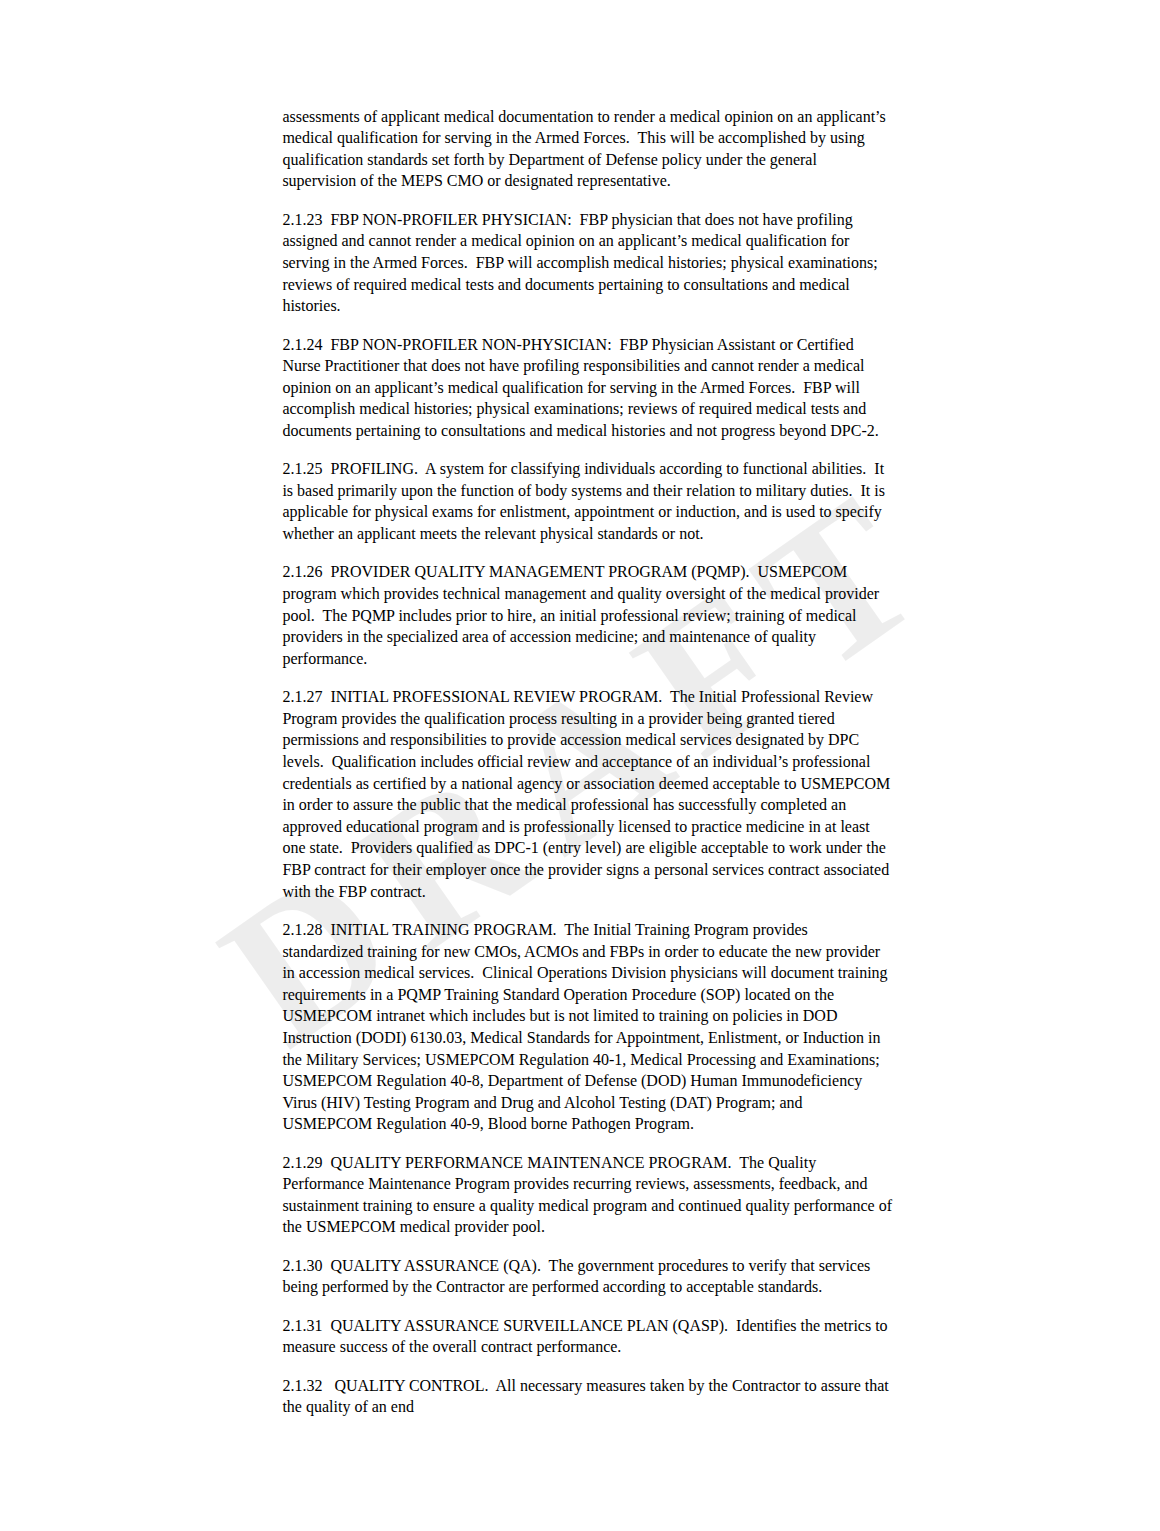DRAFT
assessments of applicant medical documentation to render a medical opinion on an applicant’s medical qualification for serving in the Armed Forces. This will be accomplished by using qualification standards set forth by Department of Defense policy under the general supervision of the MEPS CMO or designated representative.
2.1.23 FBP NON-PROFILER PHYSICIAN: FBP physician that does not have profiling assigned and cannot render a medical opinion on an applicant’s medical qualification for serving in the Armed Forces. FBP will accomplish medical histories; physical examinations; reviews of required medical tests and documents pertaining to consultations and medical histories.
2.1.24 FBP NON-PROFILER NON-PHYSICIAN: FBP Physician Assistant or Certified Nurse Practitioner that does not have profiling responsibilities and cannot render a medical opinion on an applicant’s medical qualification for serving in the Armed Forces. FBP will accomplish medical histories; physical examinations; reviews of required medical tests and documents pertaining to consultations and medical histories and not progress beyond DPC-2.
2.1.25 PROFILING. A system for classifying individuals according to functional abilities. It is based primarily upon the function of body systems and their relation to military duties. It is applicable for physical exams for enlistment, appointment or induction, and is used to specify whether an applicant meets the relevant physical standards or not.
2.1.26 PROVIDER QUALITY MANAGEMENT PROGRAM (PQMP). USMEPCOM program which provides technical management and quality oversight of the medical provider pool. The PQMP includes prior to hire, an initial professional review; training of medical providers in the specialized area of accession medicine; and maintenance of quality performance.
2.1.27 INITIAL PROFESSIONAL REVIEW PROGRAM. The Initial Professional Review Program provides the qualification process resulting in a provider being granted tiered permissions and responsibilities to provide accession medical services designated by DPC levels. Qualification includes official review and acceptance of an individual’s professional credentials as certified by a national agency or association deemed acceptable to USMEPCOM in order to assure the public that the medical professional has successfully completed an approved educational program and is professionally licensed to practice medicine in at least one state. Providers qualified as DPC-1 (entry level) are eligible acceptable to work under the FBP contract for their employer once the provider signs a personal services contract associated with the FBP contract.
2.1.28 INITIAL TRAINING PROGRAM. The Initial Training Program provides standardized training for new CMOs, ACMOs and FBPs in order to educate the new provider in accession medical services. Clinical Operations Division physicians will document training requirements in a PQMP Training Standard Operation Procedure (SOP) located on the USMEPCOM intranet which includes but is not limited to training on policies in DOD Instruction (DODI) 6130.03, Medical Standards for Appointment, Enlistment, or Induction in the Military Services; USMEPCOM Regulation 40-1, Medical Processing and Examinations; USMEPCOM Regulation 40-8, Department of Defense (DOD) Human Immunodeficiency Virus (HIV) Testing Program and Drug and Alcohol Testing (DAT) Program; and USMEPCOM Regulation 40-9, Blood borne Pathogen Program.
2.1.29 QUALITY PERFORMANCE MAINTENANCE PROGRAM. The Quality Performance Maintenance Program provides recurring reviews, assessments, feedback, and sustainment training to ensure a quality medical program and continued quality performance of the USMEPCOM medical provider pool.
2.1.30 QUALITY ASSURANCE (QA). The government procedures to verify that services being performed by the Contractor are performed according to acceptable standards.
2.1.31 QUALITY ASSURANCE SURVEILLANCE PLAN (QASP). Identifies the metrics to measure success of the overall contract performance.
2.1.32 QUALITY CONTROL. All necessary measures taken by the Contractor to assure that the quality of an end